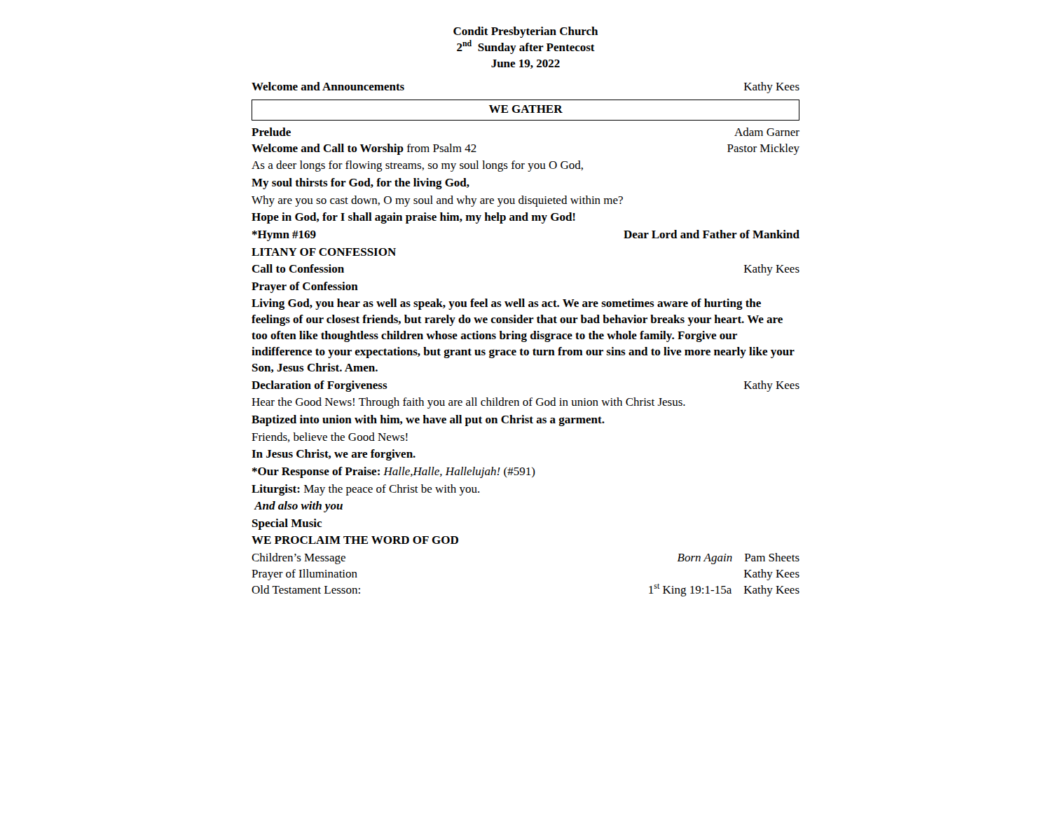Condit Presbyterian Church 2nd Sunday after Pentecost June 19, 2022
Welcome and Announcements Kathy Kees
WE GATHER
Prelude Adam Garner
Welcome and Call to Worship from Psalm 42 Pastor Mickley
As a deer longs for flowing streams, so my soul longs for you O God,
My soul thirsts for God, for the living God,
Why are you so cast down, O my soul and why are you disquieted within me?
Hope in God, for I shall again praise him, my help and my God!
*Hymn #169 Dear Lord and Father of Mankind
LITANY OF CONFESSION
Call to Confession Kathy Kees
Prayer of Confession
Living God, you hear as well as speak, you feel as well as act. We are sometimes aware of hurting the feelings of our closest friends, but rarely do we consider that our bad behavior breaks your heart. We are too often like thoughtless children whose actions bring disgrace to the whole family. Forgive our indifference to your expectations, but grant us grace to turn from our sins and to live more nearly like your Son, Jesus Christ. Amen.
Declaration of Forgiveness Kathy Kees
Hear the Good News! Through faith you are all children of God in union with Christ Jesus.
Baptized into union with him, we have all put on Christ as a garment.
Friends, believe the Good News!
In Jesus Christ, we are forgiven.
*Our Response of Praise: Halle,Halle, Hallelujah! (#591)
Liturgist: May the peace of Christ be with you.
And also with you
Special Music
WE PROCLAIM THE WORD OF GOD
Children’s Message Born Again Pam Sheets
Prayer of Illumination Kathy Kees
Old Testament Lesson: 1st King 19:1-15a Kathy Kees